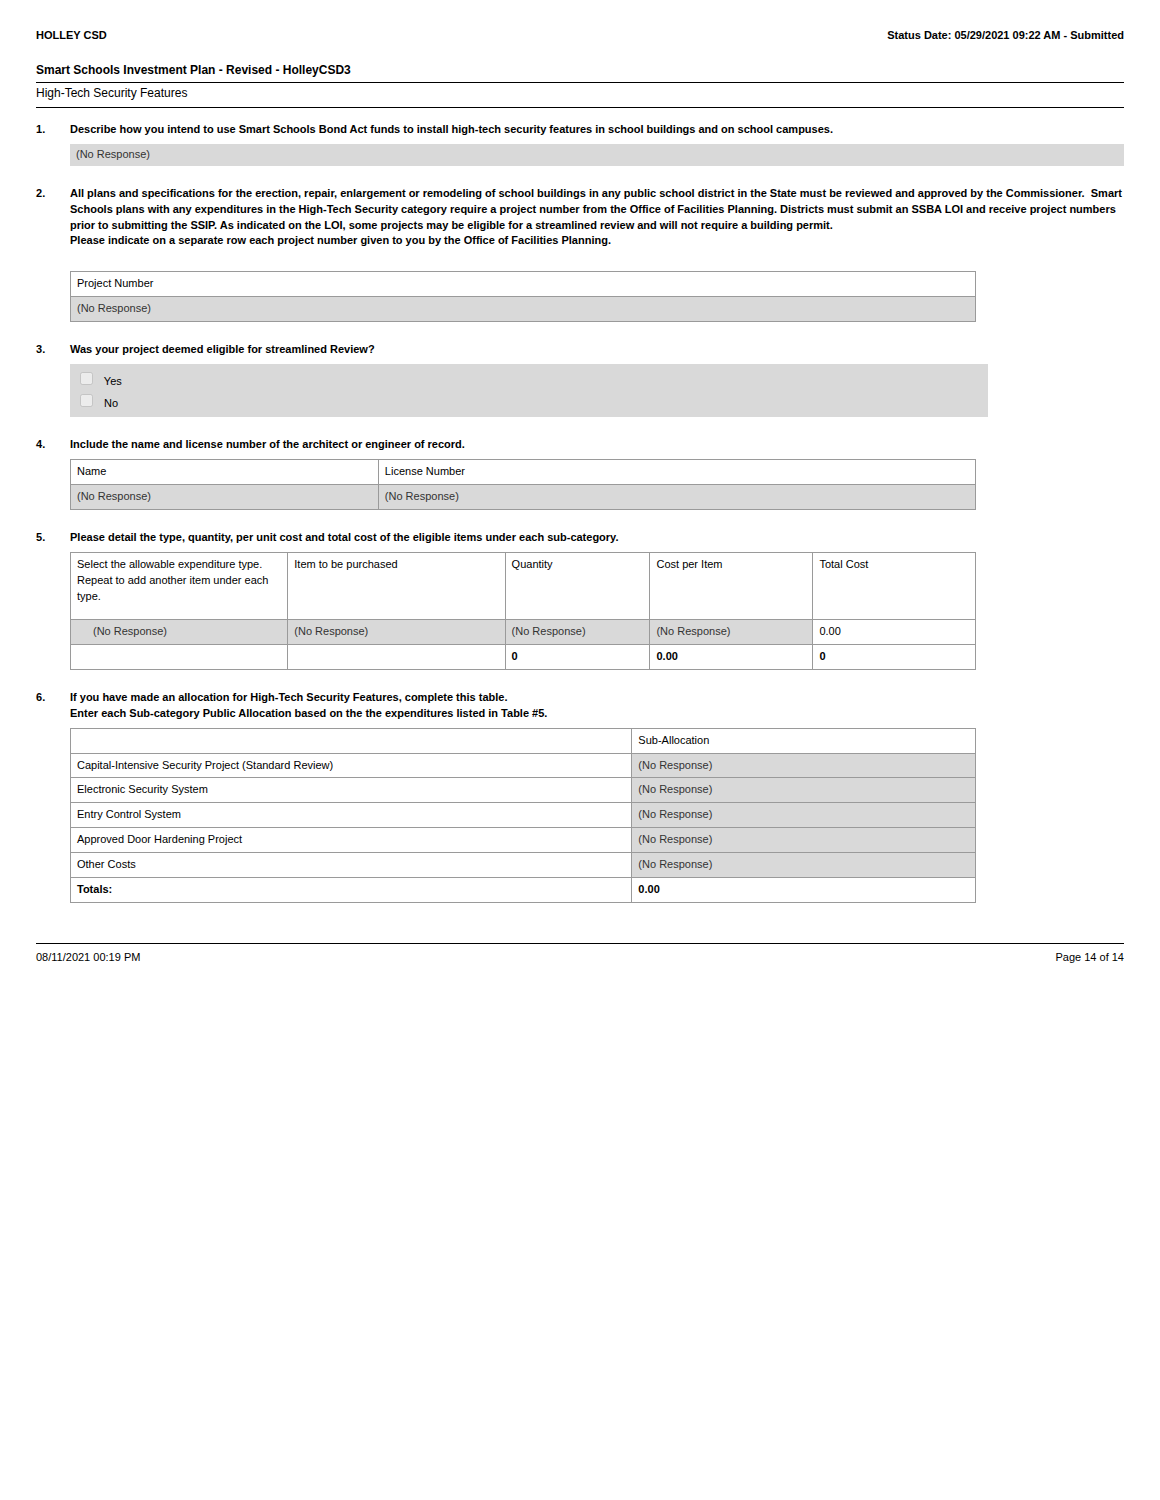HOLLEY CSD
Status Date: 05/29/2021 09:22 AM - Submitted
Smart Schools Investment Plan - Revised - HolleyCSD3
High-Tech Security Features
Describe how you intend to use Smart Schools Bond Act funds to install high-tech security features in school buildings and on school campuses.
(No Response)
All plans and specifications for the erection, repair, enlargement or remodeling of school buildings in any public school district in the State must be reviewed and approved by the Commissioner. Smart Schools plans with any expenditures in the High-Tech Security category require a project number from the Office of Facilities Planning. Districts must submit an SSBA LOI and receive project numbers prior to submitting the SSIP. As indicated on the LOI, some projects may be eligible for a streamlined review and will not require a building permit.
Please indicate on a separate row each project number given to you by the Office of Facilities Planning.
| Project Number |
| --- |
| (No Response) |
Was your project deemed eligible for streamlined Review?
Yes No
Include the name and license number of the architect or engineer of record.
| Name | License Number |
| --- | --- |
| (No Response) | (No Response) |
Please detail the type, quantity, per unit cost and total cost of the eligible items under each sub-category.
| Select the allowable expenditure type. Repeat to add another item under each type. | Item to be purchased | Quantity | Cost per Item | Total Cost |
| --- | --- | --- | --- | --- |
| (No Response) | (No Response) | (No Response) | (No Response) | 0.00 |
| | | 0 | 0.00 | 0 |
If you have made an allocation for High-Tech Security Features, complete this table.
Enter each Sub-category Public Allocation based on the the expenditures listed in Table #5.
| | Sub-Allocation |
| --- | --- |
| Capital-Intensive Security Project (Standard Review) | (No Response) |
| Electronic Security System | (No Response) |
| Entry Control System | (No Response) |
| Approved Door Hardening Project | (No Response) |
| Other Costs | (No Response) |
| Totals: | 0.00 |
08/11/2021 00:19 PM
Page 14 of 14